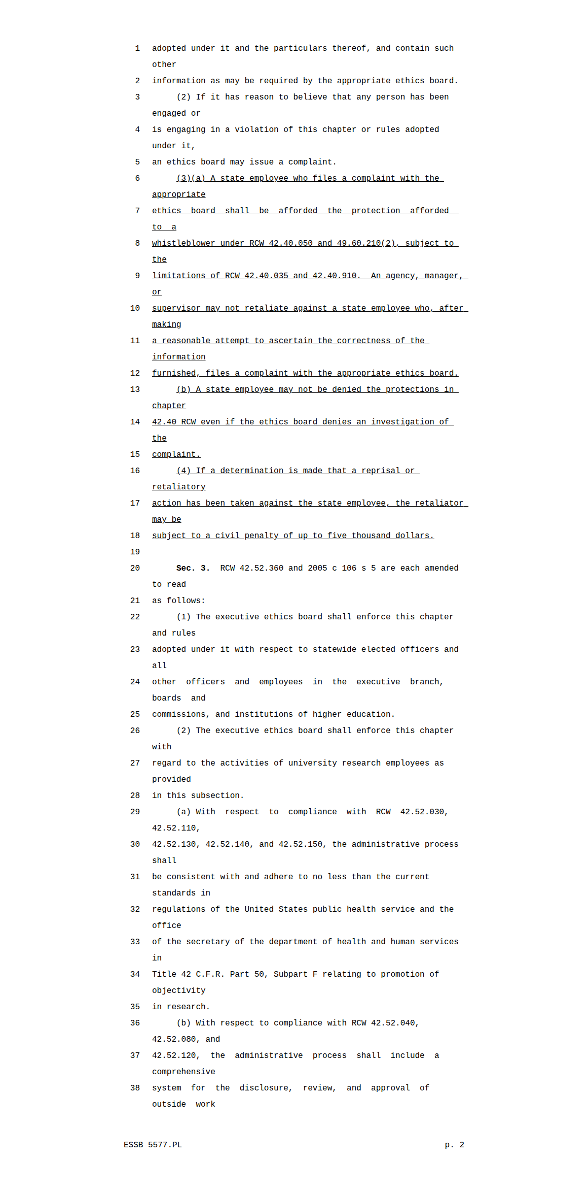adopted under it and the particulars thereof, and contain such other
information as may be required by the appropriate ethics board.
(2) If it has reason to believe that any person has been engaged or
is engaging in a violation of this chapter or rules adopted under it,
an ethics board may issue a complaint.
(3)(a) A state employee who files a complaint with the appropriate
ethics board shall be afforded the protection afforded to a
whistleblower under RCW 42.40.050 and 49.60.210(2), subject to the
limitations of RCW 42.40.035 and 42.40.910. An agency, manager, or
supervisor may not retaliate against a state employee who, after making
a reasonable attempt to ascertain the correctness of the information
furnished, files a complaint with the appropriate ethics board.
(b) A state employee may not be denied the protections in chapter
42.40 RCW even if the ethics board denies an investigation of the
complaint.
(4) If a determination is made that a reprisal or retaliatory
action has been taken against the state employee, the retaliator may be
subject to a civil penalty of up to five thousand dollars.
Sec. 3. RCW 42.52.360 and 2005 c 106 s 5 are each amended to read
as follows:
(1) The executive ethics board shall enforce this chapter and rules
adopted under it with respect to statewide elected officers and all
other officers and employees in the executive branch, boards and
commissions, and institutions of higher education.
(2) The executive ethics board shall enforce this chapter with
regard to the activities of university research employees as provided
in this subsection.
(a) With respect to compliance with RCW 42.52.030, 42.52.110,
42.52.130, 42.52.140, and 42.52.150, the administrative process shall
be consistent with and adhere to no less than the current standards in
regulations of the United States public health service and the office
of the secretary of the department of health and human services in
Title 42 C.F.R. Part 50, Subpart F relating to promotion of objectivity
in research.
(b) With respect to compliance with RCW 42.52.040, 42.52.080, and
42.52.120, the administrative process shall include a comprehensive
system for the disclosure, review, and approval of outside work
ESSB 5577.PL
p. 2